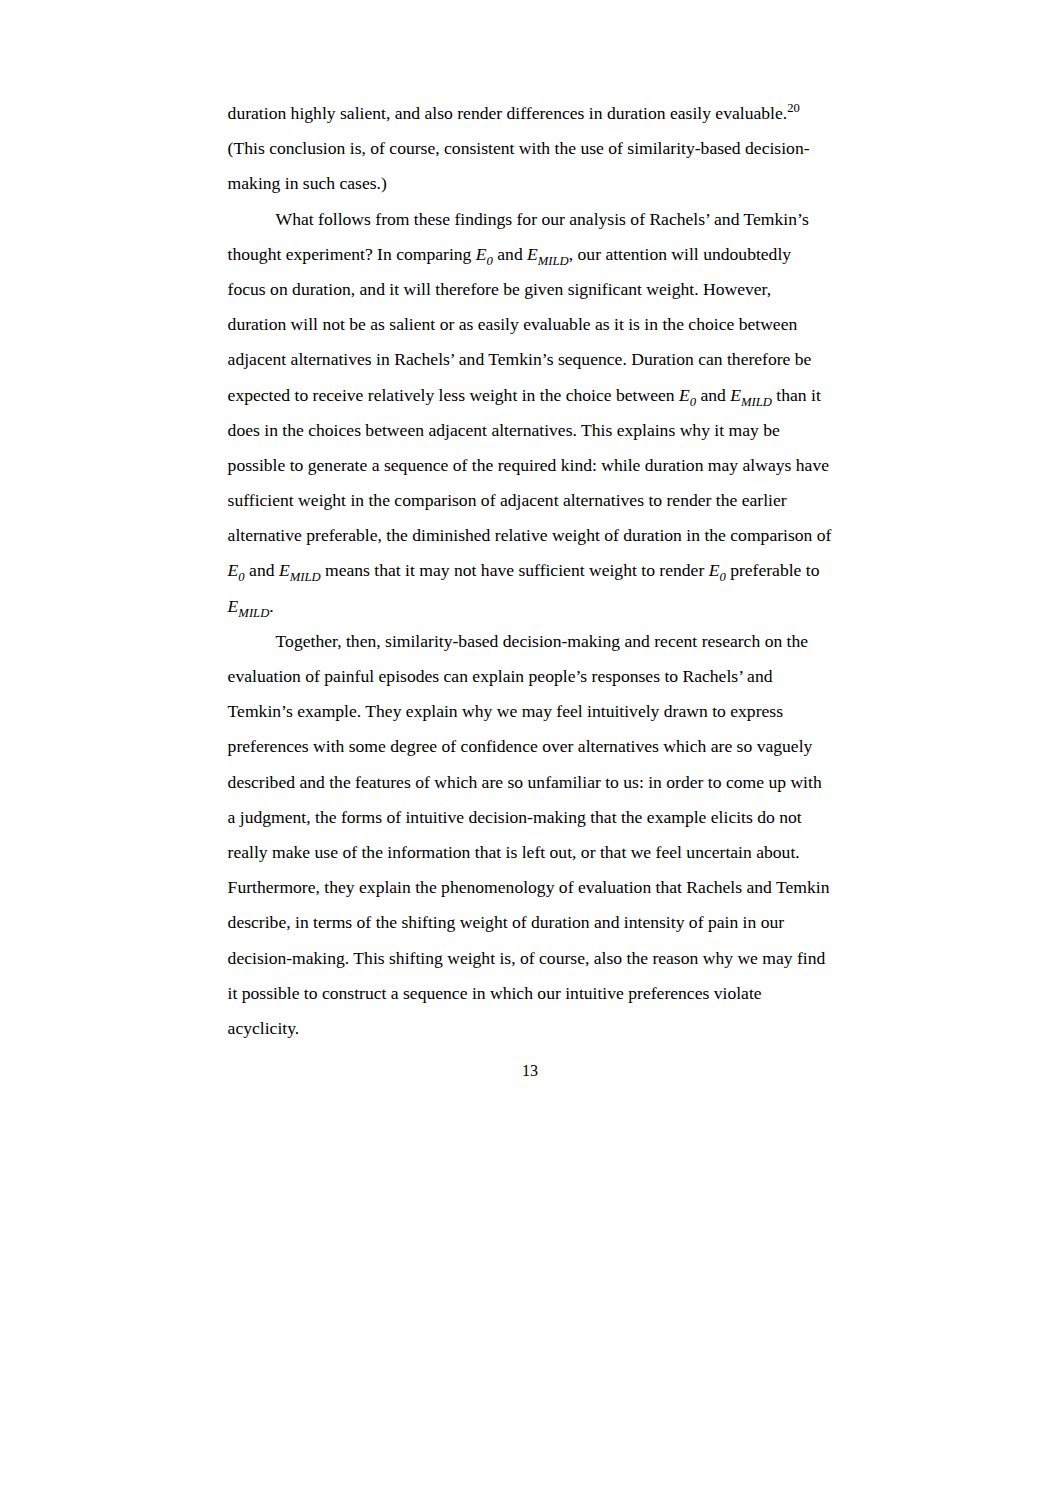duration highly salient, and also render differences in duration easily evaluable.20 (This conclusion is, of course, consistent with the use of similarity-based decision-making in such cases.)
What follows from these findings for our analysis of Rachels’ and Temkin’s thought experiment? In comparing E0 and EMILD, our attention will undoubtedly focus on duration, and it will therefore be given significant weight. However, duration will not be as salient or as easily evaluable as it is in the choice between adjacent alternatives in Rachels’ and Temkin’s sequence. Duration can therefore be expected to receive relatively less weight in the choice between E0 and EMILD than it does in the choices between adjacent alternatives. This explains why it may be possible to generate a sequence of the required kind: while duration may always have sufficient weight in the comparison of adjacent alternatives to render the earlier alternative preferable, the diminished relative weight of duration in the comparison of E0 and EMILD means that it may not have sufficient weight to render E0 preferable to EMILD.
Together, then, similarity-based decision-making and recent research on the evaluation of painful episodes can explain people’s responses to Rachels’ and Temkin’s example. They explain why we may feel intuitively drawn to express preferences with some degree of confidence over alternatives which are so vaguely described and the features of which are so unfamiliar to us: in order to come up with a judgment, the forms of intuitive decision-making that the example elicits do not really make use of the information that is left out, or that we feel uncertain about. Furthermore, they explain the phenomenology of evaluation that Rachels and Temkin describe, in terms of the shifting weight of duration and intensity of pain in our decision-making. This shifting weight is, of course, also the reason why we may find it possible to construct a sequence in which our intuitive preferences violate acyclicity.
13